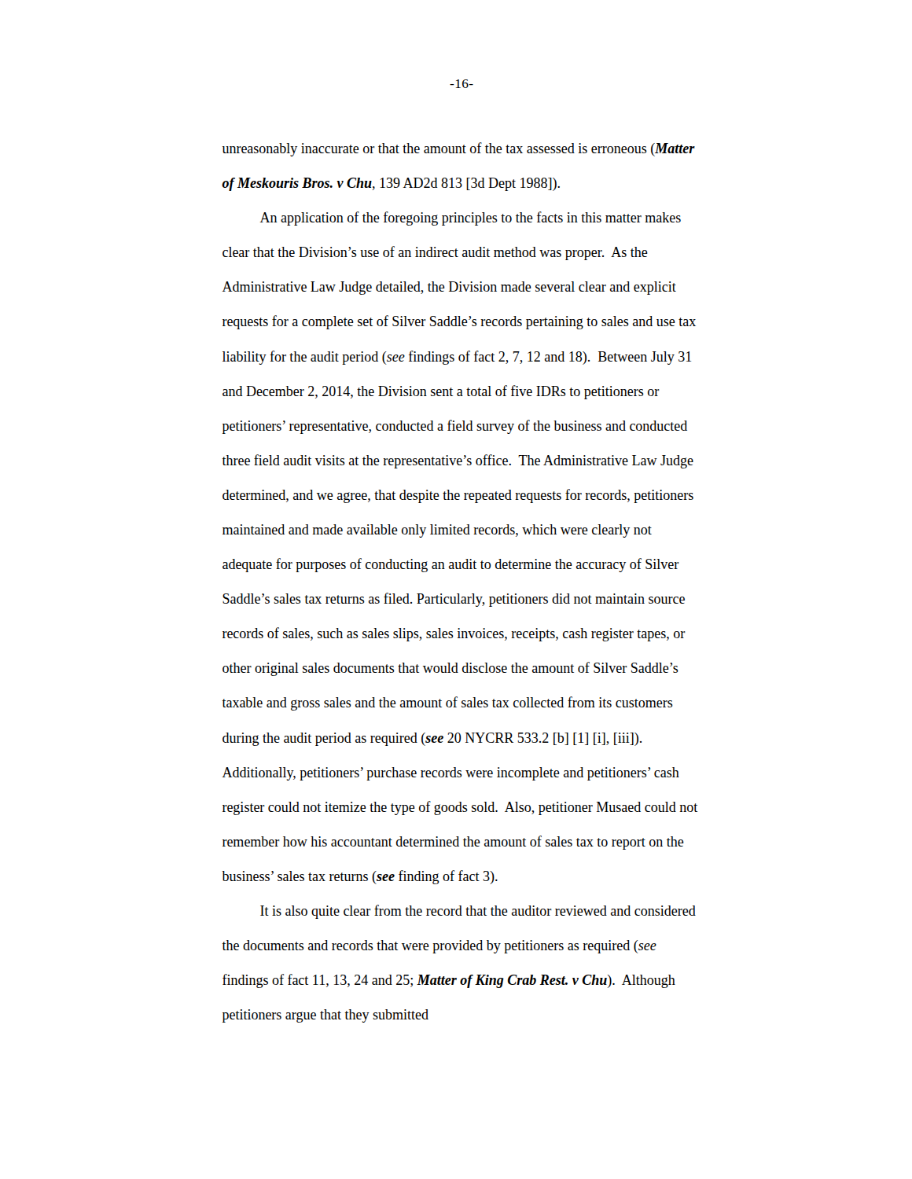-16-
unreasonably inaccurate or that the amount of the tax assessed is erroneous (Matter of Meskouris Bros. v Chu, 139 AD2d 813 [3d Dept 1988]).
An application of the foregoing principles to the facts in this matter makes clear that the Division’s use of an indirect audit method was proper. As the Administrative Law Judge detailed, the Division made several clear and explicit requests for a complete set of Silver Saddle’s records pertaining to sales and use tax liability for the audit period (see findings of fact 2, 7, 12 and 18). Between July 31 and December 2, 2014, the Division sent a total of five IDRs to petitioners or petitioners’ representative, conducted a field survey of the business and conducted three field audit visits at the representative’s office. The Administrative Law Judge determined, and we agree, that despite the repeated requests for records, petitioners maintained and made available only limited records, which were clearly not adequate for purposes of conducting an audit to determine the accuracy of Silver Saddle’s sales tax returns as filed. Particularly, petitioners did not maintain source records of sales, such as sales slips, sales invoices, receipts, cash register tapes, or other original sales documents that would disclose the amount of Silver Saddle’s taxable and gross sales and the amount of sales tax collected from its customers during the audit period as required (see 20 NYCRR 533.2 [b] [1] [i], [iii]). Additionally, petitioners’ purchase records were incomplete and petitioners’ cash register could not itemize the type of goods sold. Also, petitioner Musaed could not remember how his accountant determined the amount of sales tax to report on the business’ sales tax returns (see finding of fact 3).
It is also quite clear from the record that the auditor reviewed and considered the documents and records that were provided by petitioners as required (see findings of fact 11, 13, 24 and 25; Matter of King Crab Rest. v Chu). Although petitioners argue that they submitted